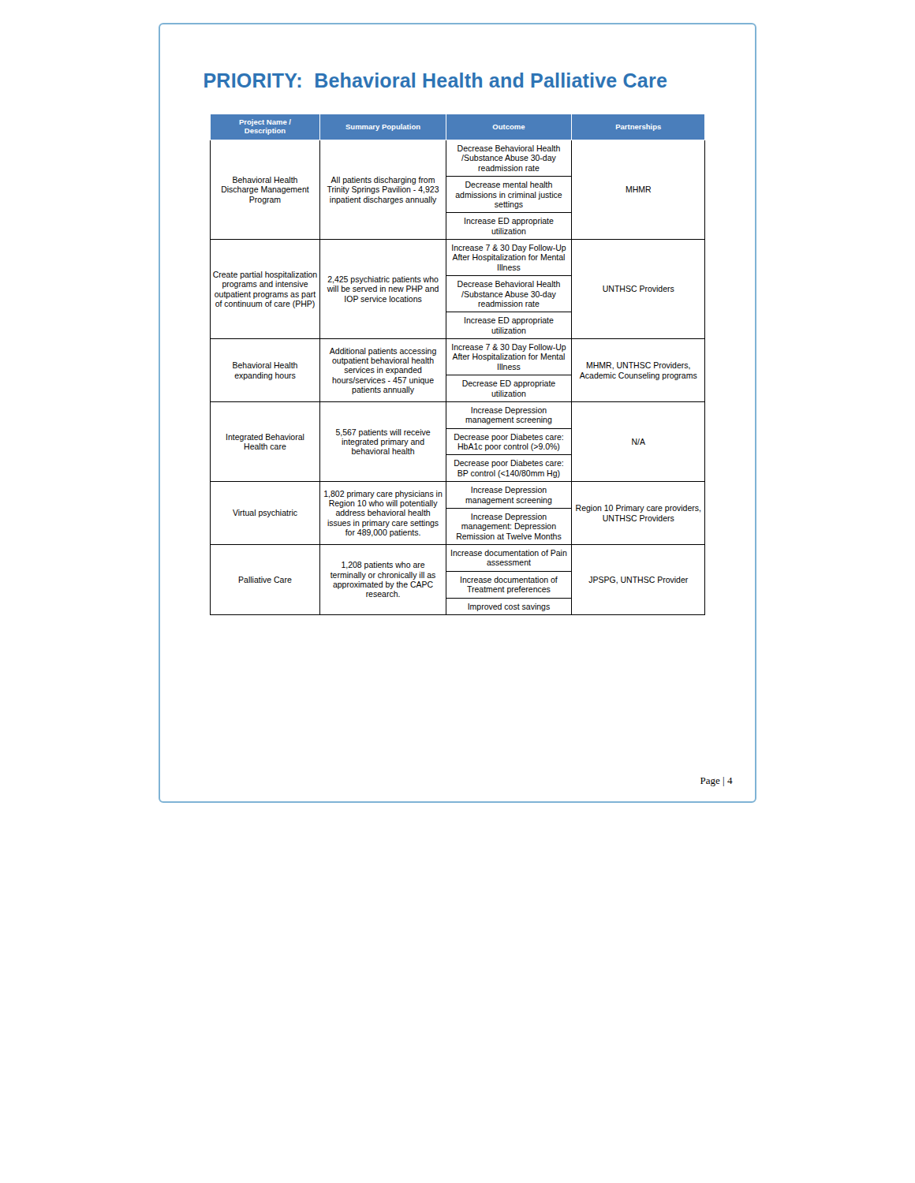PRIORITY: Behavioral Health and Palliative Care
| Project Name / Description | Summary Population | Outcome | Partnerships |
| --- | --- | --- | --- |
| Behavioral Health Discharge Management Program | All patients discharging from Trinity Springs Pavilion - 4,923 inpatient discharges annually | Decrease Behavioral Health /Substance Abuse 30-day readmission rate | MHMR |
| Decrease mental health admissions in criminal justice settings |
| Increase ED appropriate utilization |
| Create partial hospitalization programs and intensive outpatient programs as part of continuum of care (PHP) | 2,425 psychiatric patients who will be served in new PHP and IOP service locations | Increase 7 & 30 Day Follow-Up After Hospitalization for Mental Illness | UNTHSC Providers |
| Decrease Behavioral Health /Substance Abuse 30-day readmission rate |
| Increase ED appropriate utilization |
| Behavioral Health expanding hours | Additional patients accessing outpatient behavioral health services in expanded hours/services - 457 unique patients annually | Increase 7 & 30 Day Follow-Up After Hospitalization for Mental Illness | MHMR, UNTHSC Providers, Academic Counseling programs |
| Decrease ED appropriate utilization |
| Integrated Behavioral Health care | 5,567 patients will receive integrated primary and behavioral health | Increase Depression management screening | N/A |
| Decrease poor Diabetes care: HbA1c poor control (>9.0%) |
| Decrease poor Diabetes care: BP control (<140/80mm Hg) |
| Virtual psychiatric | 1,802 primary care physicians in Region 10 who will potentially address behavioral health issues in primary care settings for 489,000 patients. | Increase Depression management screening | Region 10 Primary care providers, UNTHSC Providers |
| Increase Depression management: Depression Remission at Twelve Months |
| Palliative Care | 1,208 patients who are terminally or chronically ill as approximated by the CAPC research. | Increase documentation of Pain assessment | JPSPG, UNTHSC Provider |
| Increase documentation of Treatment preferences |
| Improved cost savings |
Page | 4